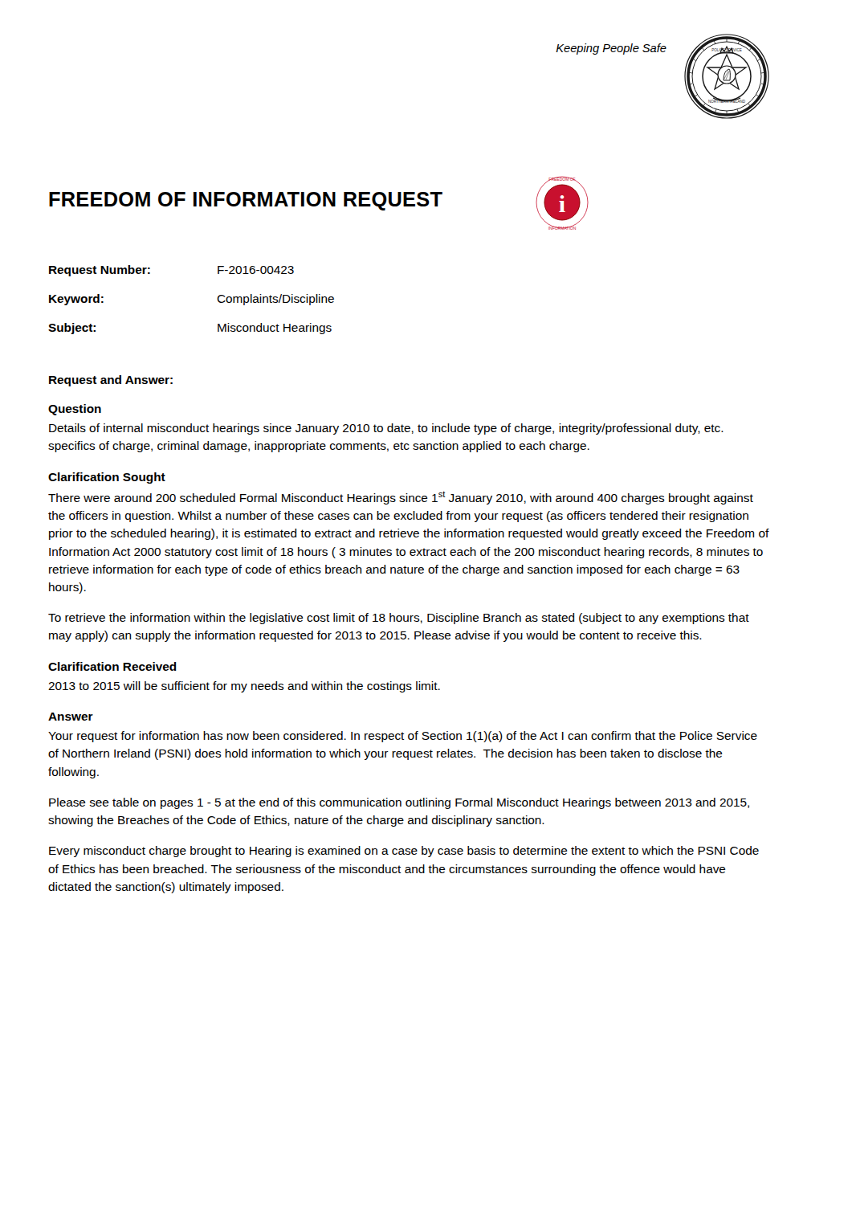Keeping People Safe
NORTHERN IRELAND POLICE SERVICE
FREEDOM OF INFORMATION REQUEST
i FREEDOM OF INFORMATION
| Request Number: | F-2016-00423 |
| Keyword: | Complaints/Discipline |
| Subject: | Misconduct Hearings |
Request and Answer:
Question
Details of internal misconduct hearings since January 2010 to date, to include type of charge, integrity/professional duty, etc. specifics of charge, criminal damage, inappropriate comments, etc sanction applied to each charge.
Clarification Sought
There were around 200 scheduled Formal Misconduct Hearings since 1st January 2010, with around 400 charges brought against the officers in question. Whilst a number of these cases can be excluded from your request (as officers tendered their resignation prior to the scheduled hearing), it is estimated to extract and retrieve the information requested would greatly exceed the Freedom of Information Act 2000 statutory cost limit of 18 hours ( 3 minutes to extract each of the 200 misconduct hearing records, 8 minutes to retrieve information for each type of code of ethics breach and nature of the charge and sanction imposed for each charge = 63 hours).
To retrieve the information within the legislative cost limit of 18 hours, Discipline Branch as stated (subject to any exemptions that may apply) can supply the information requested for 2013 to 2015. Please advise if you would be content to receive this.
Clarification Received
2013 to 2015 will be sufficient for my needs and within the costings limit.
Answer
Your request for information has now been considered. In respect of Section 1(1)(a) of the Act I can confirm that the Police Service of Northern Ireland (PSNI) does hold information to which your request relates. The decision has been taken to disclose the following.
Please see table on pages 1 - 5 at the end of this communication outlining Formal Misconduct Hearings between 2013 and 2015, showing the Breaches of the Code of Ethics, nature of the charge and disciplinary sanction.
Every misconduct charge brought to Hearing is examined on a case by case basis to determine the extent to which the PSNI Code of Ethics has been breached. The seriousness of the misconduct and the circumstances surrounding the offence would have dictated the sanction(s) ultimately imposed.